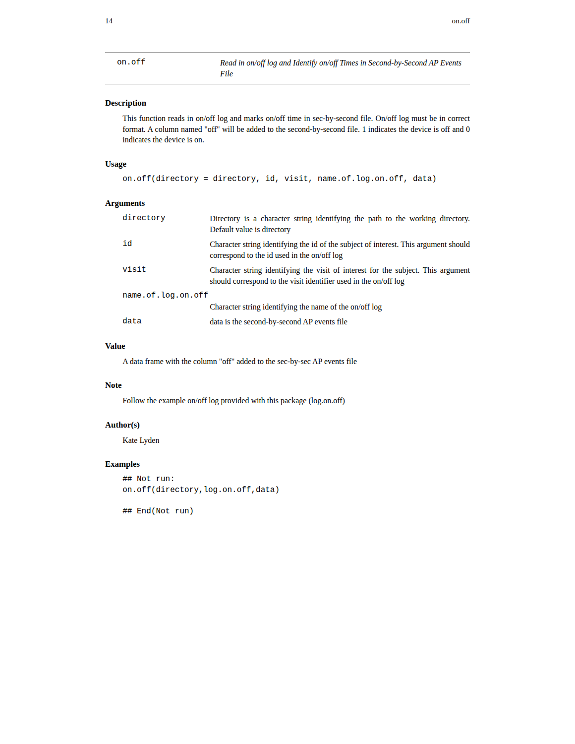14 on.off
on.off
Read in on/off log and Identify on/off Times in Second-by-Second AP Events File
Description
This function reads in on/off log and marks on/off time in sec-by-second file. On/off log must be in correct format. A column named "off" will be added to the second-by-second file. 1 indicates the device is off and 0 indicates the device is on.
Usage
on.off(directory = directory, id, visit, name.of.log.on.off, data)
Arguments
directory
Directory is a character string identifying the path to the working directory. Default value is directory
id
Character string identifying the id of the subject of interest. This argument should correspond to the id used in the on/off log
visit
Character string identifying the visit of interest for the subject. This argument should correspond to the visit identifier used in the on/off log
name.of.log.on.off
Character string identifying the name of the on/off log
data
data is the second-by-second AP events file
Value
A data frame with the column "off" added to the sec-by-sec AP events file
Note
Follow the example on/off log provided with this package (log.on.off)
Author(s)
Kate Lyden
Examples
## Not run: 
on.off(directory,log.on.off,data)

## End(Not run)